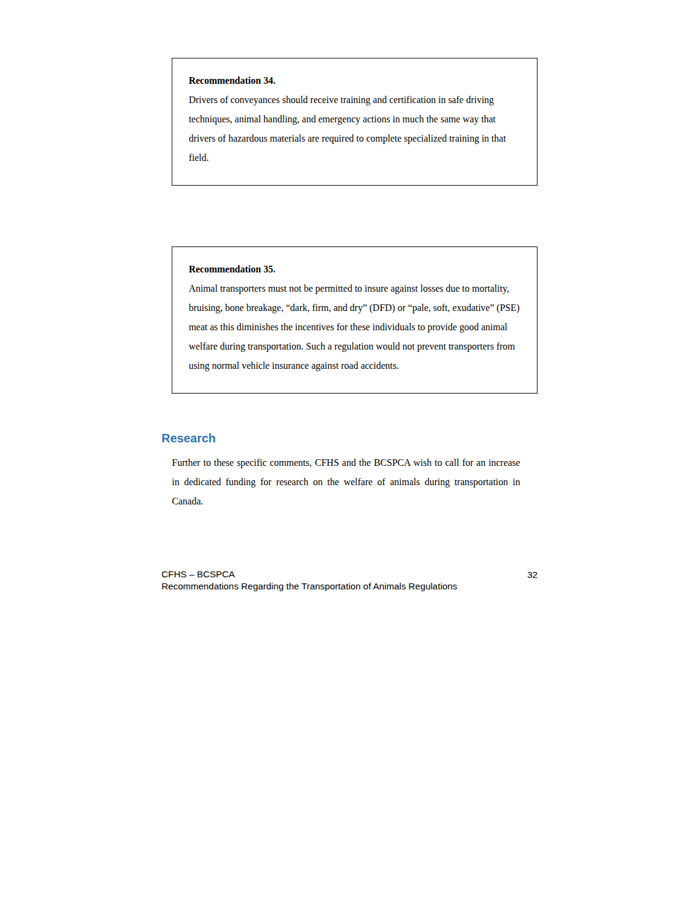Recommendation 34.
Drivers of conveyances should receive training and certification in safe driving techniques, animal handling, and emergency actions in much the same way that drivers of hazardous materials are required to complete specialized training in that field.
Recommendation 35.
Animal transporters must not be permitted to insure against losses due to mortality, bruising, bone breakage, “dark, firm, and dry” (DFD) or “pale, soft, exudative” (PSE) meat as this diminishes the incentives for these individuals to provide good animal welfare during transportation. Such a regulation would not prevent transporters from using normal vehicle insurance against road accidents.
Research
Further to these specific comments, CFHS and the BCSPCA wish to call for an increase in dedicated funding for research on the welfare of animals during transportation in Canada.
CFHS – BCSPCA
Recommendations Regarding the Transportation of Animals Regulations
32